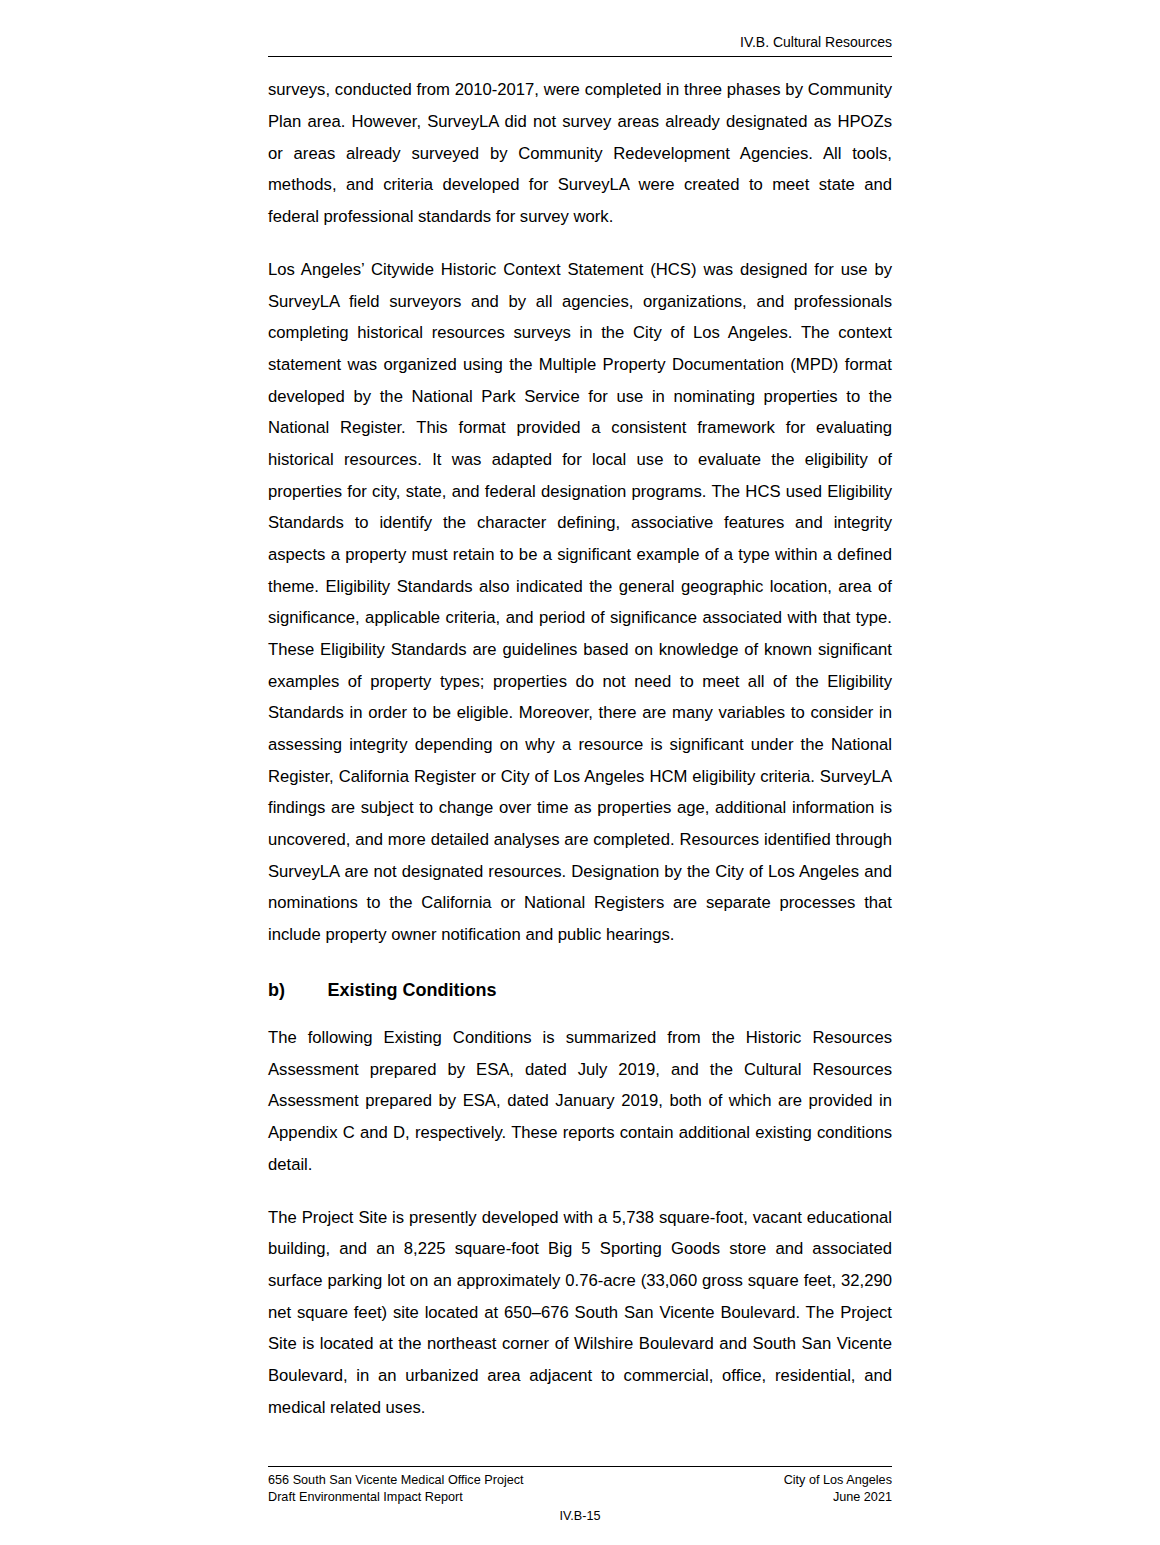IV.B. Cultural Resources
surveys, conducted from 2010-2017, were completed in three phases by Community Plan area. However, SurveyLA did not survey areas already designated as HPOZs or areas already surveyed by Community Redevelopment Agencies. All tools, methods, and criteria developed for SurveyLA were created to meet state and federal professional standards for survey work.
Los Angeles’ Citywide Historic Context Statement (HCS) was designed for use by SurveyLA field surveyors and by all agencies, organizations, and professionals completing historical resources surveys in the City of Los Angeles. The context statement was organized using the Multiple Property Documentation (MPD) format developed by the National Park Service for use in nominating properties to the National Register. This format provided a consistent framework for evaluating historical resources. It was adapted for local use to evaluate the eligibility of properties for city, state, and federal designation programs. The HCS used Eligibility Standards to identify the character defining, associative features and integrity aspects a property must retain to be a significant example of a type within a defined theme. Eligibility Standards also indicated the general geographic location, area of significance, applicable criteria, and period of significance associated with that type. These Eligibility Standards are guidelines based on knowledge of known significant examples of property types; properties do not need to meet all of the Eligibility Standards in order to be eligible. Moreover, there are many variables to consider in assessing integrity depending on why a resource is significant under the National Register, California Register or City of Los Angeles HCM eligibility criteria. SurveyLA findings are subject to change over time as properties age, additional information is uncovered, and more detailed analyses are completed. Resources identified through SurveyLA are not designated resources. Designation by the City of Los Angeles and nominations to the California or National Registers are separate processes that include property owner notification and public hearings.
b) Existing Conditions
The following Existing Conditions is summarized from the Historic Resources Assessment prepared by ESA, dated July 2019, and the Cultural Resources Assessment prepared by ESA, dated January 2019, both of which are provided in Appendix C and D, respectively. These reports contain additional existing conditions detail.
The Project Site is presently developed with a 5,738 square-foot, vacant educational building, and an 8,225 square-foot Big 5 Sporting Goods store and associated surface parking lot on an approximately 0.76-acre (33,060 gross square feet, 32,290 net square feet) site located at 650–676 South San Vicente Boulevard. The Project Site is located at the northeast corner of Wilshire Boulevard and South San Vicente Boulevard, in an urbanized area adjacent to commercial, office, residential, and medical related uses.
656 South San Vicente Medical Office Project
Draft Environmental Impact Report
City of Los Angeles
June 2021
IV.B-15